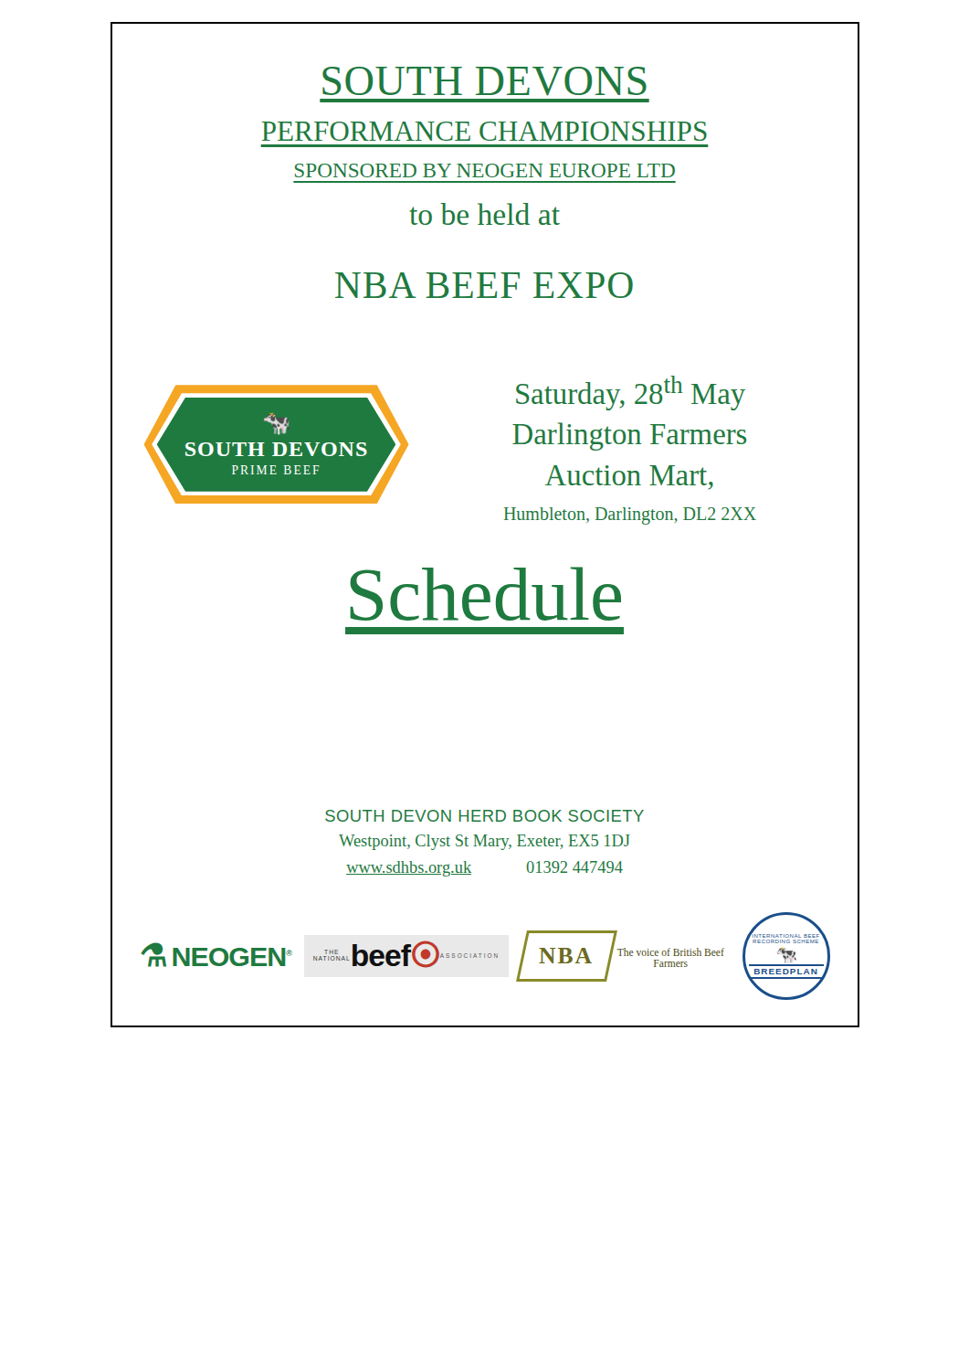SOUTH DEVONS
PERFORMANCE CHAMPIONSHIPS
SPONSORED BY NEOGEN EUROPE LTD
to be held at
NBA BEEF EXPO
🐄
SOUTH DEVONS
PRIME BEEF
Saturday, 28th May
Darlington Farmers
Auction Mart,
Humbleton, Darlington, DL2 2XX
Schedule
SOUTH DEVON HERD BOOK SOCIETY
Westpoint, Clyst St Mary, Exeter, EX5 1DJ
www.sdhbs.org.uk 01392 447494
⚗ NEOGEN®
THE NATIONAL
beef⦿
ASSOCIATION
NBA
The voice of British Beef Farmers
INTERNATIONAL BEEF RECORDING SCHEME
🐄
BREEDPLAN